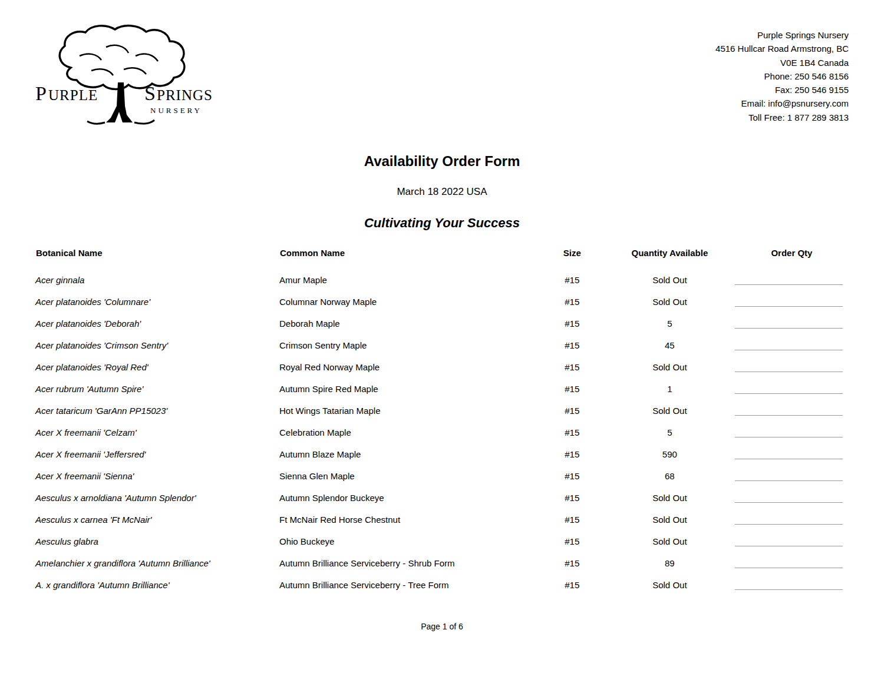P URPLE S PRINGS NURSERY
Purple Springs Nursery
4516 Hullcar Road Armstrong, BC
V0E 1B4 Canada
Phone: 250 546 8156
Fax: 250 546 9155
Email: info@psnursery.com
Toll Free: 1 877 289 3813
Availability Order Form
March 18 2022 USA
Cultivating Your Success
| Botanical Name | Common Name | Size | Quantity Available | Order Qty |
| --- | --- | --- | --- | --- |
| Acer ginnala | Amur Maple | #15 | Sold Out | |
| Acer platanoides 'Columnare' | Columnar Norway Maple | #15 | Sold Out | |
| Acer platanoides 'Deborah' | Deborah Maple | #15 | 5 | |
| Acer platanoides 'Crimson Sentry' | Crimson Sentry Maple | #15 | 45 | |
| Acer platanoides 'Royal Red' | Royal Red Norway Maple | #15 | Sold Out | |
| Acer rubrum 'Autumn Spire' | Autumn Spire Red Maple | #15 | 1 | |
| Acer tataricum 'GarAnn PP15023' | Hot Wings Tatarian Maple | #15 | Sold Out | |
| Acer X freemanii 'Celzam' | Celebration Maple | #15 | 5 | |
| Acer X freemanii 'Jeffersred' | Autumn Blaze Maple | #15 | 590 | |
| Acer X freemanii 'Sienna' | Sienna Glen Maple | #15 | 68 | |
| Aesculus x arnoldiana 'Autumn Splendor' | Autumn Splendor Buckeye | #15 | Sold Out | |
| Aesculus x carnea 'Ft McNair' | Ft McNair Red Horse Chestnut | #15 | Sold Out | |
| Aesculus glabra | Ohio Buckeye | #15 | Sold Out | |
| Amelanchier x grandiflora 'Autumn Brilliance' | Autumn Brilliance Serviceberry - Shrub Form | #15 | 89 | |
| A. x grandiflora 'Autumn Brilliance' | Autumn Brilliance Serviceberry - Tree Form | #15 | Sold Out | |
Page 1 of 6